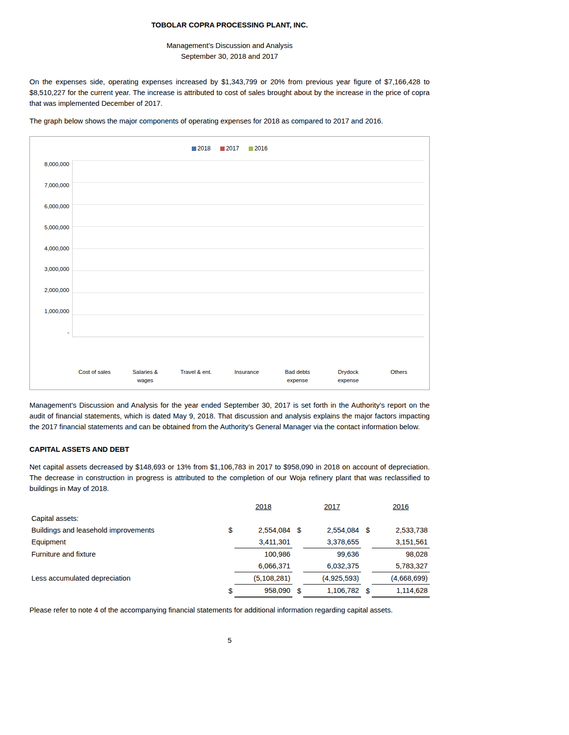TOBOLAR COPRA PROCESSING PLANT, INC.
Management’s Discussion and Analysis
September 30, 2018 and 2017
On the expenses side, operating expenses increased by $1,343,799 or 20% from previous year figure of $7,166,428 to $8,510,227 for the current year. The increase is attributed to cost of sales brought about by the increase in the price of copra that was implemented December of 2017.
The graph below shows the major components of operating expenses for 2018 as compared to 2017 and 2016.
2018 2017 2016
8,000,000
7,000,000
6,000,000
5,000,000
4,000,000
3,000,000
2,000,000
1,000,000
-
Cost of sales
Salaries & wages
Travel & ent.
Insurance
Bad debts expense
Drydock expense
Others
Management’s Discussion and Analysis for the year ended September 30, 2017 is set forth in the Authority’s report on the audit of financial statements, which is dated May 9, 2018. That discussion and analysis explains the major factors impacting the 2017 financial statements and can be obtained from the Authority’s General Manager via the contact information below.
CAPITAL ASSETS AND DEBT
Net capital assets decreased by $148,693 or 13% from $1,106,783 in 2017 to $958,090 in 2018 on account of depreciation. The decrease in construction in progress is attributed to the completion of our Woja refinery plant that was reclassified to buildings in May of 2018.
| | | 2018 | | 2017 | | 2016 |
| Capital assets: |
| Buildings and leasehold improvements | $ | 2,554,084 | $ | 2,554,084 | $ | 2,533,738 |
| Equipment | | 3,411,301 | | 3,378,655 | | 3,151,561 |
| Furniture and fixture | | 100,986 | | 99,636 | | 98,028 |
| | | 6,066,371 | | 6,032,375 | | 5,783,327 |
| Less accumulated depreciation | | (5,108,281) | | (4,925,593) | | (4,668,699) |
| | $ | 958,090 | $ | 1,106,782 | $ | 1,114,628 |
Please refer to note 4 of the accompanying financial statements for additional information regarding capital assets.
5